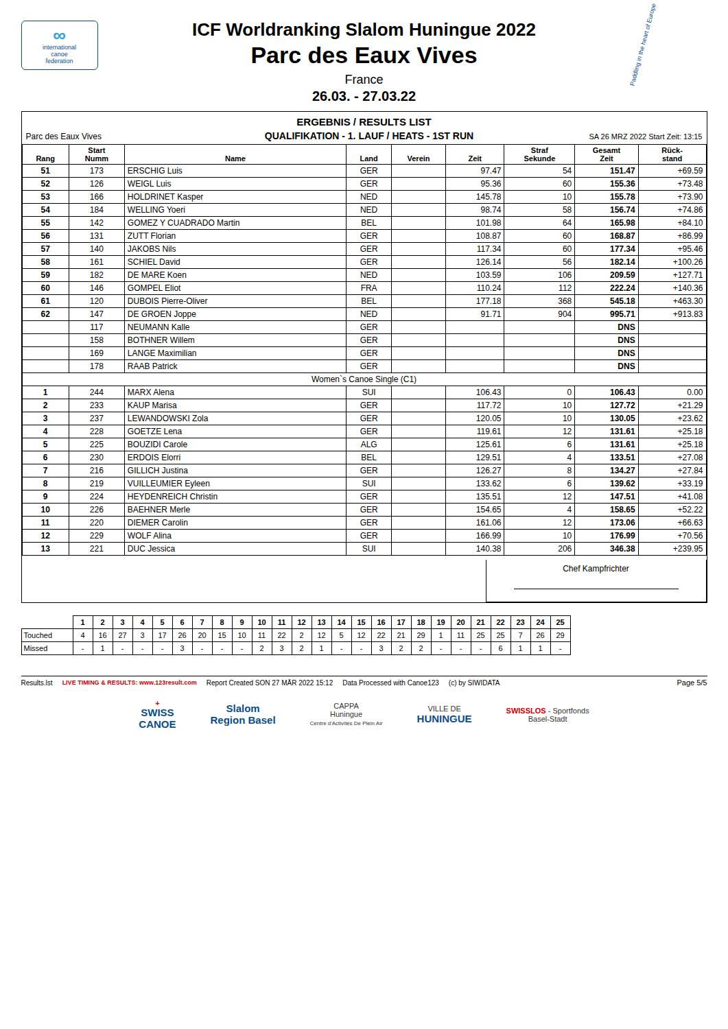∞
international
canoe
federation
Paddling in the heart of Europe
ICF Worldranking Slalom Huningue 2022
Parc des Eaux Vives
France
26.03. - 27.03.22
ERGEBNIS / RESULTS LIST
Parc des Eaux Vives
QUALIFIKATION - 1. LAUF / HEATS - 1ST RUN
SA 26 MRZ 2022 Start Zeit: 13:15
| Rang | Start Numm | Name | Land | Verein | Zeit | Straf Sekunde | Gesamt Zeit | Rück- stand |
| --- | --- | --- | --- | --- | --- | --- | --- | --- |
| 51 | 173 | ERSCHIG Luis | GER | | 97.47 | 54 | 151.47 | +69.59 |
| 52 | 126 | WEIGL Luis | GER | | 95.36 | 60 | 155.36 | +73.48 |
| 53 | 166 | HOLDRINET Kasper | NED | | 145.78 | 10 | 155.78 | +73.90 |
| 54 | 184 | WELLING Yoeri | NED | | 98.74 | 58 | 156.74 | +74.86 |
| 55 | 142 | GOMEZ Y CUADRADO Martin | BEL | | 101.98 | 64 | 165.98 | +84.10 |
| 56 | 131 | ZUTT Florian | GER | | 108.87 | 60 | 168.87 | +86.99 |
| 57 | 140 | JAKOBS Nils | GER | | 117.34 | 60 | 177.34 | +95.46 |
| 58 | 161 | SCHIEL David | GER | | 126.14 | 56 | 182.14 | +100.26 |
| 59 | 182 | DE MARE Koen | NED | | 103.59 | 106 | 209.59 | +127.71 |
| 60 | 146 | GOMPEL Eliot | FRA | | 110.24 | 112 | 222.24 | +140.36 |
| 61 | 120 | DUBOIS Pierre-Oliver | BEL | | 177.18 | 368 | 545.18 | +463.30 |
| 62 | 147 | DE GROEN Joppe | NED | | 91.71 | 904 | 995.71 | +913.83 |
| | 117 | NEUMANN Kalle | GER | | | | DNS | |
| | 158 | BOTHNER Willem | GER | | | | DNS | |
| | 169 | LANGE Maximilian | GER | | | | DNS | |
| | 178 | RAAB Patrick | GER | | | | DNS | |
| Women`s Canoe Single (C1) |
| 1 | 244 | MARX Alena | SUI | | 106.43 | 0 | 106.43 | 0.00 |
| 2 | 233 | KAUP Marisa | GER | | 117.72 | 10 | 127.72 | +21.29 |
| 3 | 237 | LEWANDOWSKI Zola | GER | | 120.05 | 10 | 130.05 | +23.62 |
| 4 | 228 | GOETZE Lena | GER | | 119.61 | 12 | 131.61 | +25.18 |
| 5 | 225 | BOUZIDI Carole | ALG | | 125.61 | 6 | 131.61 | +25.18 |
| 6 | 230 | ERDOIS Elorri | BEL | | 129.51 | 4 | 133.51 | +27.08 |
| 7 | 216 | GILLICH Justina | GER | | 126.27 | 8 | 134.27 | +27.84 |
| 8 | 219 | VUILLEUMIER Eyleen | SUI | | 133.62 | 6 | 139.62 | +33.19 |
| 9 | 224 | HEYDENREICH Christin | GER | | 135.51 | 12 | 147.51 | +41.08 |
| 10 | 226 | BAEHNER Merle | GER | | 154.65 | 4 | 158.65 | +52.22 |
| 11 | 220 | DIEMER Carolin | GER | | 161.06 | 12 | 173.06 | +66.63 |
| 12 | 229 | WOLF Alina | GER | | 166.99 | 10 | 176.99 | +70.56 |
| 13 | 221 | DUC Jessica | SUI | | 140.38 | 206 | 346.38 | +239.95 |
Chef Kampfrichter
| | 1 | 2 | 3 | 4 | 5 | 6 | 7 | 8 | 9 | 10 | 11 | 12 | 13 | 14 | 15 | 16 | 17 | 18 | 19 | 20 | 21 | 22 | 23 | 24 | 25 |
| Touched | 4 | 16 | 27 | 3 | 17 | 26 | 20 | 15 | 10 | 11 | 22 | 2 | 12 | 5 | 12 | 22 | 21 | 29 | 1 | 11 | 25 | 25 | 7 | 26 | 29 |
| Missed | - | 1 | - | - | - | 3 | - | - | - | 2 | 3 | 2 | 1 | - | - | 3 | 2 | 2 | - | - | - | 6 | 1 | 1 | - |
Results.lst LIVE TIMING & RESULTS: www.123result.com Report Created SON 27 MÄR 2022 15:12 Data Processed with Canoe123 (c) by SIWIDATA Page 5/5
+
SWISS
CANOE
Slalom
Region Basel
CAPPA
Huningue
Centre d'Activités De Plein Air
VILLE DE
HUNINGUE
SWISSLOS - Sportfonds
Basel-Stadt